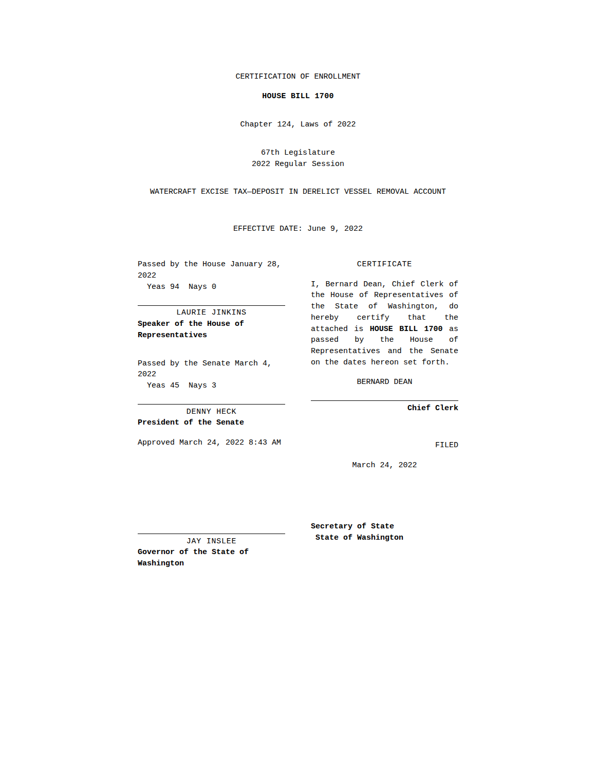CERTIFICATION OF ENROLLMENT
HOUSE BILL 1700
Chapter 124, Laws of 2022
67th Legislature
2022 Regular Session
WATERCRAFT EXCISE TAX—DEPOSIT IN DERELICT VESSEL REMOVAL ACCOUNT
EFFECTIVE DATE: June 9, 2022
Passed by the House January 28, 2022
Yeas 94 Nays 0
LAURIE JINKINS
Speaker of the House of
Representatives
Passed by the Senate March 4, 2022
Yeas 45 Nays 3
DENNY HECK
President of the Senate
Approved March 24, 2022 8:43 AM
CERTIFICATE
I, Bernard Dean, Chief Clerk of the House of Representatives of the State of Washington, do hereby certify that the attached is HOUSE BILL 1700 as passed by the House of Representatives and the Senate on the dates hereon set forth.
BERNARD DEAN
Chief Clerk
FILED
March 24, 2022
JAY INSLEE
Governor of the State of Washington
Secretary of State
State of Washington